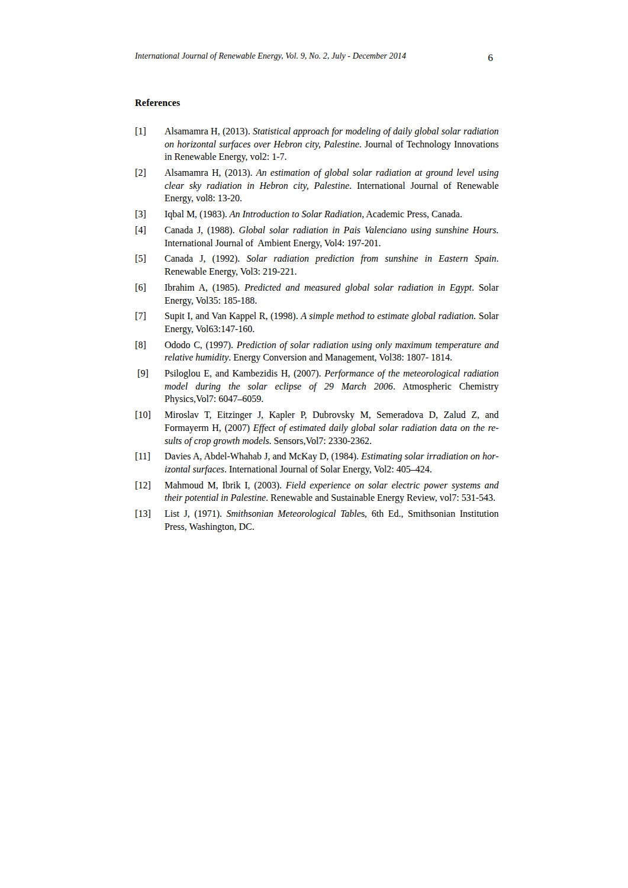International Journal of Renewable Energy, Vol. 9, No. 2, July - December 2014
6
References
[1] Alsamamra H, (2013). Statistical approach for modeling of daily global solar radiation on horizontal surfaces over Hebron city, Palestine. Journal of Technology Innovations in Renewable Energy, vol2: 1-7.
[2] Alsamamra H, (2013). An estimation of global solar radiation at ground level using clear sky radiation in Hebron city, Palestine. International Journal of Renewable Energy, vol8: 13-20.
[3] Iqbal M, (1983). An Introduction to Solar Radiation, Academic Press, Canada.
[4] Canada J, (1988). Global solar radiation in Pais Valenciano using sunshine Hours. International Journal of Ambient Energy, Vol4: 197-201.
[5] Canada J, (1992). Solar radiation prediction from sunshine in Eastern Spain. Renewable Energy, Vol3: 219-221.
[6] Ibrahim A, (1985). Predicted and measured global solar radiation in Egypt. Solar Energy, Vol35: 185-188.
[7] Supit I, and Van Kappel R, (1998). A simple method to estimate global radiation. Solar Energy, Vol63:147-160.
[8] Ododo C, (1997). Prediction of solar radiation using only maximum temperature and relative humidity. Energy Conversion and Management, Vol38: 1807- 1814.
[9] Psiloglou E, and Kambezidis H, (2007). Performance of the meteorological radiation model during the solar eclipse of 29 March 2006. Atmospheric Chemistry Physics,Vol7: 6047–6059.
[10] Miroslav T, Eitzinger J, Kapler P, Dubrovsky M, Semeradova D, Zalud Z, and Formayerm H, (2007) Effect of estimated daily global solar radiation data on the results of crop growth models. Sensors,Vol7: 2330-2362.
[11] Davies A, Abdel-Whahab J, and McKay D, (1984). Estimating solar irradiation on horizontal surfaces. International Journal of Solar Energy, Vol2: 405–424.
[12] Mahmoud M, Ibrik I, (2003). Field experience on solar electric power systems and their potential in Palestine. Renewable and Sustainable Energy Review, vol7: 531-543.
[13] List J, (1971). Smithsonian Meteorological Tables, 6th Ed., Smithsonian Institution Press, Washington, DC.